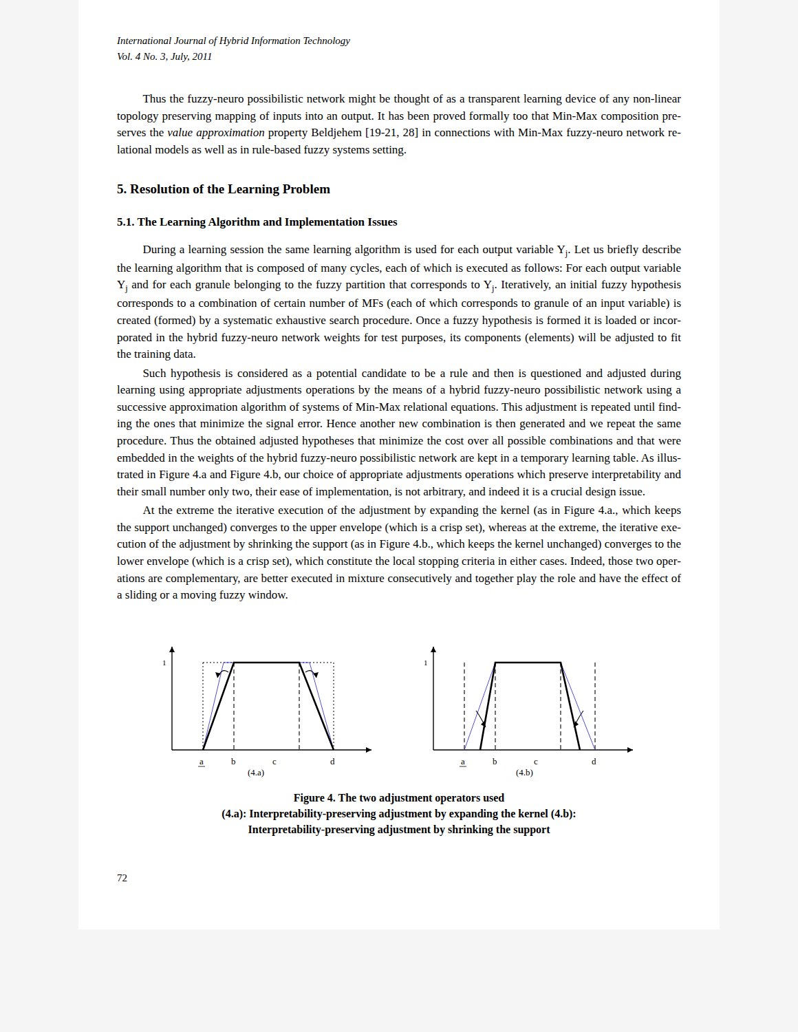International Journal of Hybrid Information Technology Vol. 4 No. 3, July, 2011
Thus the fuzzy-neuro possibilistic network might be thought of as a transparent learning device of any non-linear topology preserving mapping of inputs into an output. It has been proved formally too that Min-Max composition preserves the value approximation property Beldjehem [19-21, 28] in connections with Min-Max fuzzy-neuro network relational models as well as in rule-based fuzzy systems setting.
5. Resolution of the Learning Problem
5.1. The Learning Algorithm and Implementation Issues
During a learning session the same learning algorithm is used for each output variable Yj. Let us briefly describe the learning algorithm that is composed of many cycles, each of which is executed as follows: For each output variable Yj and for each granule belonging to the fuzzy partition that corresponds to Yj. Iteratively, an initial fuzzy hypothesis corresponds to a combination of certain number of MFs (each of which corresponds to granule of an input variable) is created (formed) by a systematic exhaustive search procedure. Once a fuzzy hypothesis is formed it is loaded or incorporated in the hybrid fuzzy-neuro network weights for test purposes, its components (elements) will be adjusted to fit the training data.
Such hypothesis is considered as a potential candidate to be a rule and then is questioned and adjusted during learning using appropriate adjustments operations by the means of a hybrid fuzzy-neuro possibilistic network using a successive approximation algorithm of systems of Min-Max relational equations. This adjustment is repeated until finding the ones that minimize the signal error. Hence another new combination is then generated and we repeat the same procedure. Thus the obtained adjusted hypotheses that minimize the cost over all possible combinations and that were embedded in the weights of the hybrid fuzzy-neuro possibilistic network are kept in a temporary learning table. As illustrated in Figure 4.a and Figure 4.b, our choice of appropriate adjustments operations which preserve interpretability and their small number only two, their ease of implementation, is not arbitrary, and indeed it is a crucial design issue.
At the extreme the iterative execution of the adjustment by expanding the kernel (as in Figure 4.a., which keeps the support unchanged) converges to the upper envelope (which is a crisp set), whereas at the extreme, the iterative execution of the adjustment by shrinking the support (as in Figure 4.b., which keeps the kernel unchanged) converges to the lower envelope (which is a crisp set), which constitute the local stopping criteria in either cases. Indeed, those two operations are complementary, are better executed in mixture consecutively and together play the role and have the effect of a sliding or a moving fuzzy window.
1 a b c d (4.a)
1 a b c d (4.b)
Figure 4. The two adjustment operators used
(4.a): Interpretability-preserving adjustment by expanding the kernel (4.b):
Interpretability-preserving adjustment by shrinking the support
72